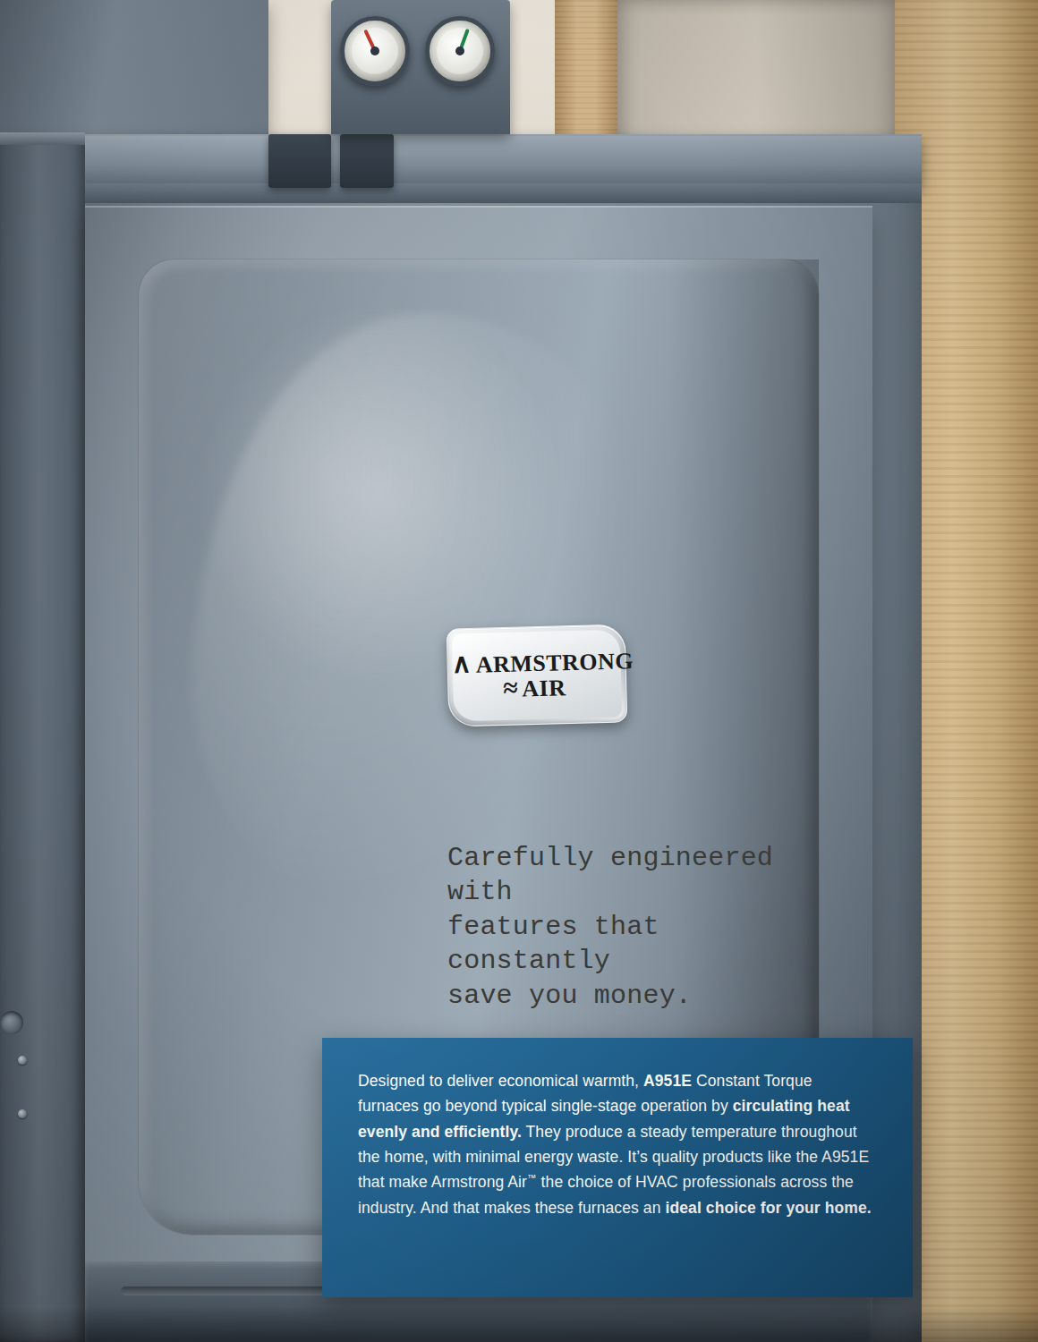Armstrong
Air
Carefully engineered with
features that constantly
save you money.
Designed to deliver economical warmth, A951E Constant Torque furnaces go beyond typical single-stage operation by circulating heat evenly and efficiently. They produce a steady temperature throughout the home, with minimal energy waste. It’s quality products like the A951E that make Armstrong Air™ the choice of HVAC professionals across the industry. And that makes these furnaces an ideal choice for your home.